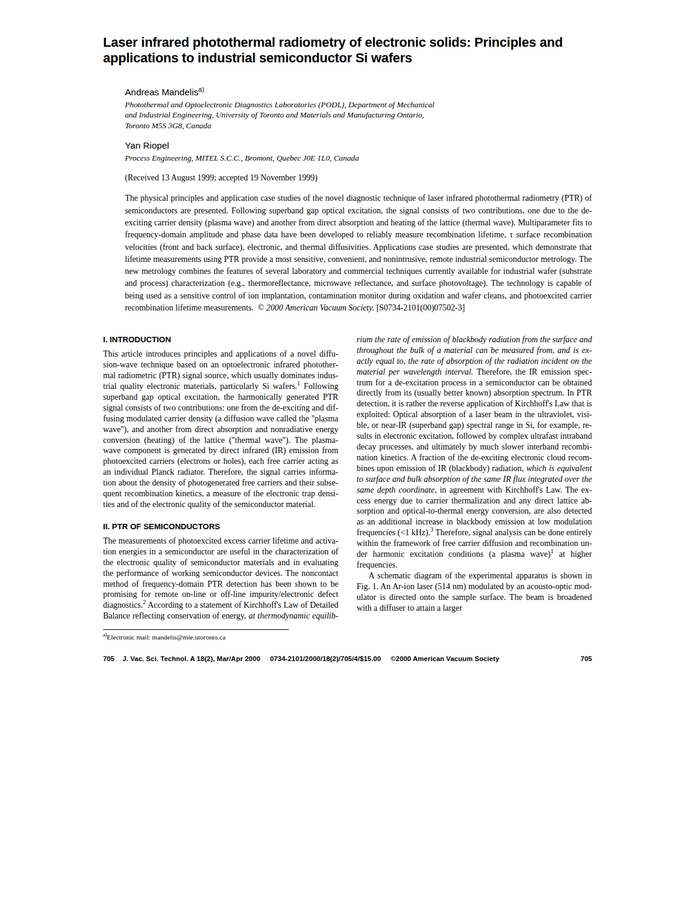Laser infrared photothermal radiometry of electronic solids: Principles and applications to industrial semiconductor Si wafers
Andreas Mandelisa)
Photothermal and Optoelectronic Diagnostics Laboratories (PODL), Department of Mechanical
and Industrial Engineering, University of Toronto and Materials and Manufacturing Ontario,
Toronto M5S 3G8, Canada
Yan Riopel
Process Engineering, MITEL S.C.C., Bromont, Quebec J0E 1L0, Canada
(Received 13 August 1999; accepted 19 November 1999)
The physical principles and application case studies of the novel diagnostic technique of laser infrared photothermal radiometry (PTR) of semiconductors are presented. Following superband gap optical excitation, the signal consists of two contributions, one due to the de-exciting carrier density (plasma wave) and another from direct absorption and heating of the lattice (thermal wave). Multiparameter fits to frequency-domain amplitude and phase data have been developed to reliably measure recombination lifetime, τ surface recombination velocities (front and back surface), electronic, and thermal diffusivities. Applications case studies are presented, which demonstrate that lifetime measurements using PTR provide a most sensitive, convenient, and nonintrusive, remote industrial semiconductor metrology. The new metrology combines the features of several laboratory and commercial techniques currently available for industrial wafer (substrate and process) characterization (e.g., thermoreflectance, microwave reflectance, and surface photovoltage). The technology is capable of being used as a sensitive control of ion implantation, contamination monitor during oxidation and wafer cleans, and photoexcited carrier recombination lifetime measurements. © 2000 American Vacuum Society. [S0734-2101(00)07502-3]
I. Introduction
This article introduces principles and applications of a novel diffusion-wave technique based on an optoelectronic infrared photothermal radiometric (PTR) signal source, which usually dominates industrial quality electronic materials, particularly Si wafers.1 Following superband gap optical excitation, the harmonically generated PTR signal consists of two contributions: one from the de-exciting and diffusing modulated carrier density (a diffusion wave called the ''plasma wave''), and another from direct absorption and nonradiative energy conversion (heating) of the lattice (''thermal wave''). The plasma-wave component is generated by direct infrared (IR) emission from photoexcited carriers (electrons or holes), each free carrier acting as an individual Planck radiator. Therefore, the signal carries information about the density of photogenerated free carriers and their subsequent recombination kinetics, a measure of the electronic trap densities and of the electronic quality of the semiconductor material.
II. PTR of semiconductors
The measurements of photoexcited excess carrier lifetime and activation energies in a semiconductor are useful in the characterization of the electronic quality of semiconductor materials and in evaluating the performance of working semiconductor devices. The noncontact method of frequency-domain PTR detection has been shown to be promising for remote on-line or off-line impurity/electronic defect diagnostics.2 According to a statement of Kirchhoff's Law of Detailed Balance reflecting conservation of energy, at thermodynamic equilibrium the rate of emission of blackbody radiation from the surface and throughout the bulk of a material can be measured from, and is exactly equal to, the rate of absorption of the radiation incident on the material per wavelength interval. Therefore, the IR emission spectrum for a de-excitation process in a semiconductor can be obtained directly from its (usually better known) absorption spectrum. In PTR detection, it is rather the reverse application of Kirchhoff's Law that is exploited: Optical absorption of a laser beam in the ultraviolet, visible, or near-IR (superband gap) spectral range in Si, for example, results in electronic excitation, followed by complex ultrafast intraband decay processes, and ultimately by much slower interband recombination kinetics. A fraction of the de-exciting electronic cloud recombines upon emission of IR (blackbody) radiation, which is equivalent to surface and bulk absorption of the same IR flux integrated over the same depth coordinate, in agreement with Kirchhoff's Law. The excess energy due to carrier thermalization and any direct lattice absorption and optical-to-thermal energy conversion, are also detected as an additional increase in blackbody emission at low modulation frequencies (<1 kHz).3 Therefore, signal analysis can be done entirely within the framework of free carrier diffusion and recombination under harmonic excitation conditions (a plasma wave)1 at higher frequencies.
A schematic diagram of the experimental apparatus is shown in Fig. 1. An Ar-ion laser (514 nm) modulated by an acousto-optic modulator is directed onto the sample surface. The beam is broadened with a diffuser to attain a larger
a)Electronic mail: mandelis@mie.utoronto.ca
705 J. Vac. Sci. Technol. A 18(2), Mar/Apr 2000 0734-2101/2000/18(2)/705/4/$15.00 ©2000 American Vacuum Society 705